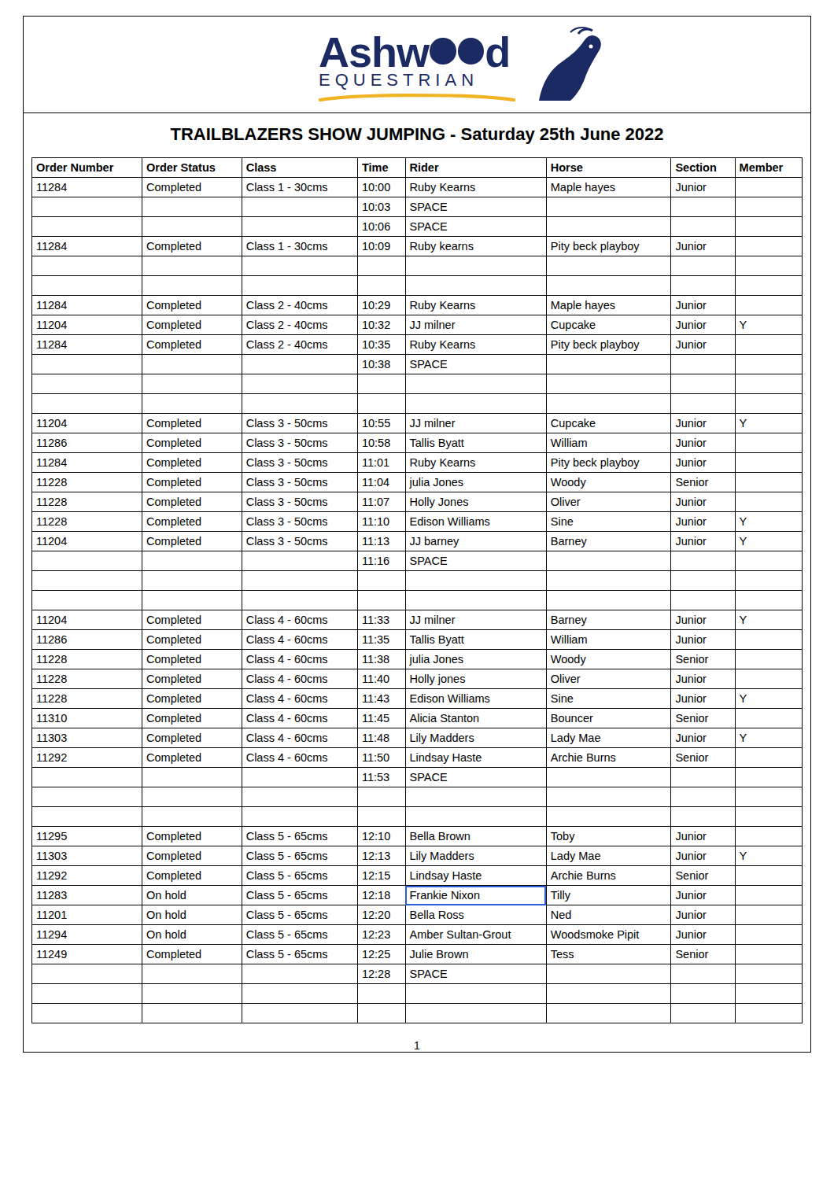Ashw d
EQUESTRIAN
TRAILBLAZERS SHOW JUMPING - Saturday 25th June 2022
| Order Number | Order Status | Class | Time | Rider | Horse | Section | Member |
| --- | --- | --- | --- | --- | --- | --- | --- |
| 11284 | Completed | Class 1 - 30cms | 10:00 | Ruby Kearns | Maple hayes | Junior | |
| | | | 10:03 | SPACE | | | |
| | | | 10:06 | SPACE | | | |
| 11284 | Completed | Class 1 - 30cms | 10:09 | Ruby kearns | Pity beck playboy | Junior | |
| 11284 | Completed | Class 2 - 40cms | 10:29 | Ruby Kearns | Maple hayes | Junior | |
| 11204 | Completed | Class 2 - 40cms | 10:32 | JJ milner | Cupcake | Junior | Y |
| 11284 | Completed | Class 2 - 40cms | 10:35 | Ruby Kearns | Pity beck playboy | Junior | |
| | | | 10:38 | SPACE | | | |
| 11204 | Completed | Class 3 - 50cms | 10:55 | JJ milner | Cupcake | Junior | Y |
| 11286 | Completed | Class 3 - 50cms | 10:58 | Tallis Byatt | William | Junior | |
| 11284 | Completed | Class 3 - 50cms | 11:01 | Ruby Kearns | Pity beck playboy | Junior | |
| 11228 | Completed | Class 3 - 50cms | 11:04 | julia Jones | Woody | Senior | |
| 11228 | Completed | Class 3 - 50cms | 11:07 | Holly Jones | Oliver | Junior | |
| 11228 | Completed | Class 3 - 50cms | 11:10 | Edison Williams | Sine | Junior | Y |
| 11204 | Completed | Class 3 - 50cms | 11:13 | JJ barney | Barney | Junior | Y |
| | | | 11:16 | SPACE | | | |
| 11204 | Completed | Class 4 - 60cms | 11:33 | JJ milner | Barney | Junior | Y |
| 11286 | Completed | Class 4 - 60cms | 11:35 | Tallis Byatt | William | Junior | |
| 11228 | Completed | Class 4 - 60cms | 11:38 | julia Jones | Woody | Senior | |
| 11228 | Completed | Class 4 - 60cms | 11:40 | Holly jones | Oliver | Junior | |
| 11228 | Completed | Class 4 - 60cms | 11:43 | Edison Williams | Sine | Junior | Y |
| 11310 | Completed | Class 4 - 60cms | 11:45 | Alicia Stanton | Bouncer | Senior | |
| 11303 | Completed | Class 4 - 60cms | 11:48 | Lily Madders | Lady Mae | Junior | Y |
| 11292 | Completed | Class 4 - 60cms | 11:50 | Lindsay Haste | Archie Burns | Senior | |
| | | | 11:53 | SPACE | | | |
| 11295 | Completed | Class 5 - 65cms | 12:10 | Bella Brown | Toby | Junior | |
| 11303 | Completed | Class 5 - 65cms | 12:13 | Lily Madders | Lady Mae | Junior | Y |
| 11292 | Completed | Class 5 - 65cms | 12:15 | Lindsay Haste | Archie Burns | Senior | |
| 11283 | On hold | Class 5 - 65cms | 12:18 | Frankie Nixon | Tilly | Junior | |
| 11201 | On hold | Class 5 - 65cms | 12:20 | Bella Ross | Ned | Junior | |
| 11294 | On hold | Class 5 - 65cms | 12:23 | Amber Sultan-Grout | Woodsmoke Pipit | Junior | |
| 11249 | Completed | Class 5 - 65cms | 12:25 | Julie Brown | Tess | Senior | |
| | | | 12:28 | SPACE | | | |
1